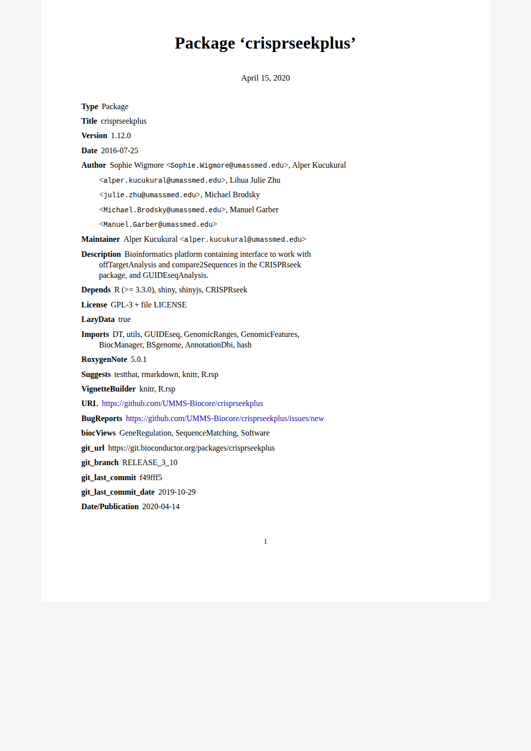Package ‘crisprseekplus’
April 15, 2020
Type
Package
Title
crisprseekplus
Version
1.12.0
Date
2016-07-25
Author
Sophie Wigmore <Sophie.Wigmore@umassmed.edu>, Alper Kucukural
<alper.kucukural@umassmed.edu>, Lihua Julie Zhu
<julie.zhu@umassmed.edu>, Michael Brodsky
<Michael.Brodsky@umassmed.edu>, Manuel Garber
<Manuel.Garber@umassmed.edu>
Maintainer
Alper Kucukural <alper.kucukural@umassmed.edu>
Description
Bioinformatics platform containing interface to work with
offTargetAnalysis and compare2Sequences in the CRISPRseek
package, and GUIDEseqAnalysis.
Depends
R (>= 3.3.0), shiny, shinyjs, CRISPRseek
License
GPL-3 + file LICENSE
LazyData
true
Imports
DT, utils, GUIDEseq, GenomicRanges, GenomicFeatures,
BiocManager, BSgenome, AnnotationDbi, hash
RoxygenNote
5.0.1
Suggests
testthat, rmarkdown, knitr, R.rsp
VignetteBuilder
knitr, R.rsp
URL
https://github.com/UMMS-Biocore/crisprseekplus
BugReports
https://github.com/UMMS-Biocore/crisprseekplus/issues/new
biocViews
GeneRegulation, SequenceMatching, Software
git_url
https://git.bioconductor.org/packages/crisprseekplus
git_branch
RELEASE_3_10
git_last_commit
f49fff5
git_last_commit_date
2019-10-29
Date/Publication
2020-04-14
1